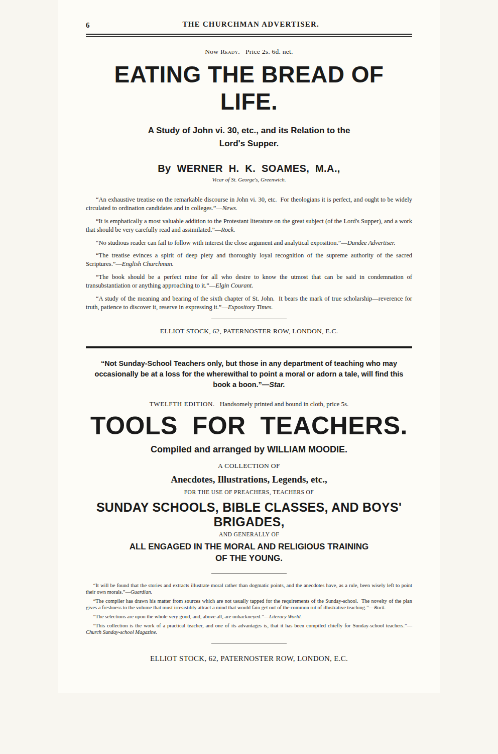6
THE CHURCHMAN ADVERTISER.
Now Ready. Price 2s. 6d. net.
EATING THE BREAD OF LIFE.
A Study of John vi. 30, etc., and its Relation to the
Lord's Supper.
By WERNER H. K. SOAMES, M.A.,
Vicar of St. George's, Greenwich.
“An exhaustive treatise on the remarkable discourse in John vi. 30, etc. For theologians it is perfect, and ought to be widely circulated to ordination candidates and in colleges.”—News.
“It is emphatically a most valuable addition to the Protestant literature on the great subject (of the Lord's Supper), and a work that should be very carefully read and assimilated.”—Rock.
“No studious reader can fail to follow with interest the close argument and analytical exposition.”—Dundee Advertiser.
“The treatise evinces a spirit of deep piety and thoroughly loyal recognition of the supreme authority of the sacred Scriptures.”—English Churchman.
“The book should be a perfect mine for all who desire to know the utmost that can be said in condemnation of transubstantiation or anything approaching to it.”—Elgin Courant.
“A study of the meaning and bearing of the sixth chapter of St. John. It bears the mark of true scholarship—reverence for truth, patience to discover it, reserve in expressing it.”—Expository Times.
ELLIOT STOCK, 62, PATERNOSTER ROW, LONDON, E.C.
“Not Sunday-School Teachers only, but those in any department of teaching who may occasionally be at a loss for the wherewithal to point a moral or adorn a tale, will find this book a boon.”—Star.
TWELFTH EDITION. Handsomely printed and bound in cloth, price 5s.
TOOLS FOR TEACHERS.
Compiled and arranged by WILLIAM MOODIE.
A COLLECTION OF
Anecdotes, Illustrations, Legends, etc.,
FOR THE USE OF PREACHERS, TEACHERS OF
SUNDAY SCHOOLS, BIBLE CLASSES, AND BOYS' BRIGADES,
AND GENERALLY OF
ALL ENGAGED IN THE MORAL AND RELIGIOUS TRAINING
OF THE YOUNG.
“It will be found that the stories and extracts illustrate moral rather than dogmatic points, and the anecdotes have, as a rule, been wisely left to point their own morals.”—Guardian.
“The compiler has drawn his matter from sources which are not usually tapped for the requirements of the Sunday-school. The novelty of the plan gives a freshness to the volume that must irresistibly attract a mind that would fain get out of the common rut of illustrative teaching.”—Rock.
“The selections are upon the whole very good, and, above all, are unhackneyed.”—Literary World.
“This collection is the work of a practical teacher, and one of its advantages is, that it has been compiled chiefly for Sunday-school teachers.”—Church Sunday-school Magazine.
ELLIOT STOCK, 62, PATERNOSTER ROW, LONDON, E.C.